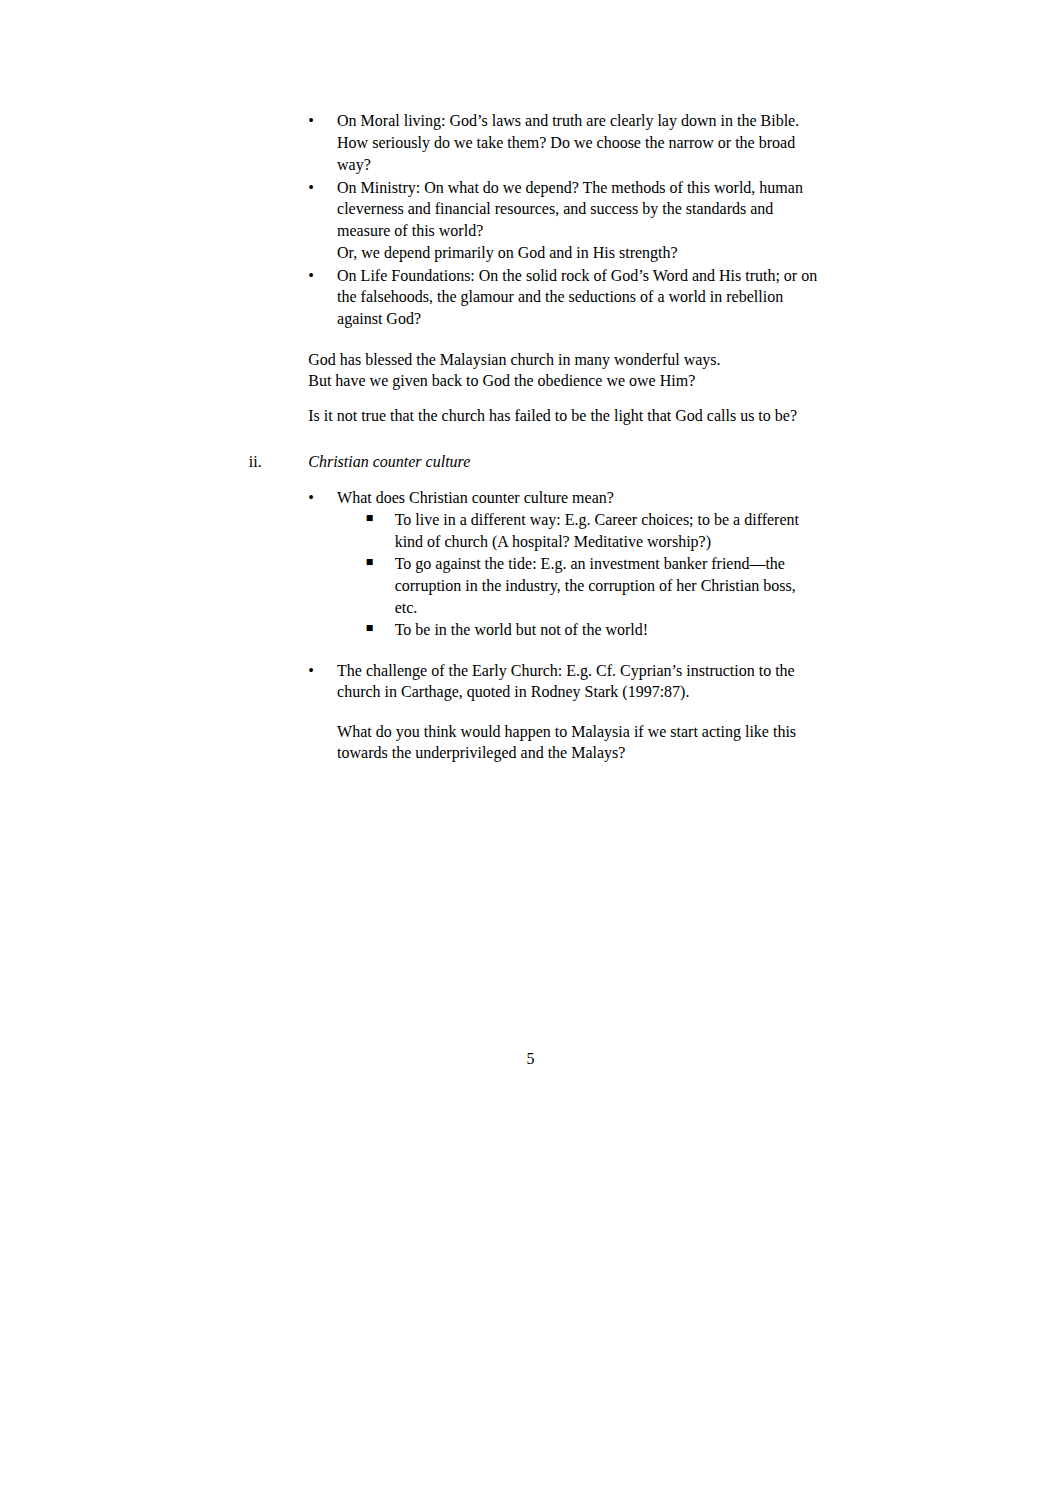On Moral living: God’s laws and truth are clearly lay down in the Bible. How seriously do we take them? Do we choose the narrow or the broad way?
On Ministry: On what do we depend? The methods of this world, human cleverness and financial resources, and success by the standards and measure of this world?
Or, we depend primarily on God and in His strength?
On Life Foundations: On the solid rock of God’s Word and His truth; or on the falsehoods, the glamour and the seductions of a world in rebellion against God?
God has blessed the Malaysian church in many wonderful ways.
But have we given back to God the obedience we owe Him?
Is it not true that the church has failed to be the light that God calls us to be?
ii.
Christian counter culture
What does Christian counter culture mean?
To live in a different way: E.g. Career choices; to be a different kind of church (A hospital? Meditative worship?)
To go against the tide: E.g. an investment banker friend—the corruption in the industry, the corruption of her Christian boss, etc.
To be in the world but not of the world!
The challenge of the Early Church: E.g. Cf. Cyprian’s instruction to the church in Carthage, quoted in Rodney Stark (1997:87).
What do you think would happen to Malaysia if we start acting like this towards the underprivileged and the Malays?
5